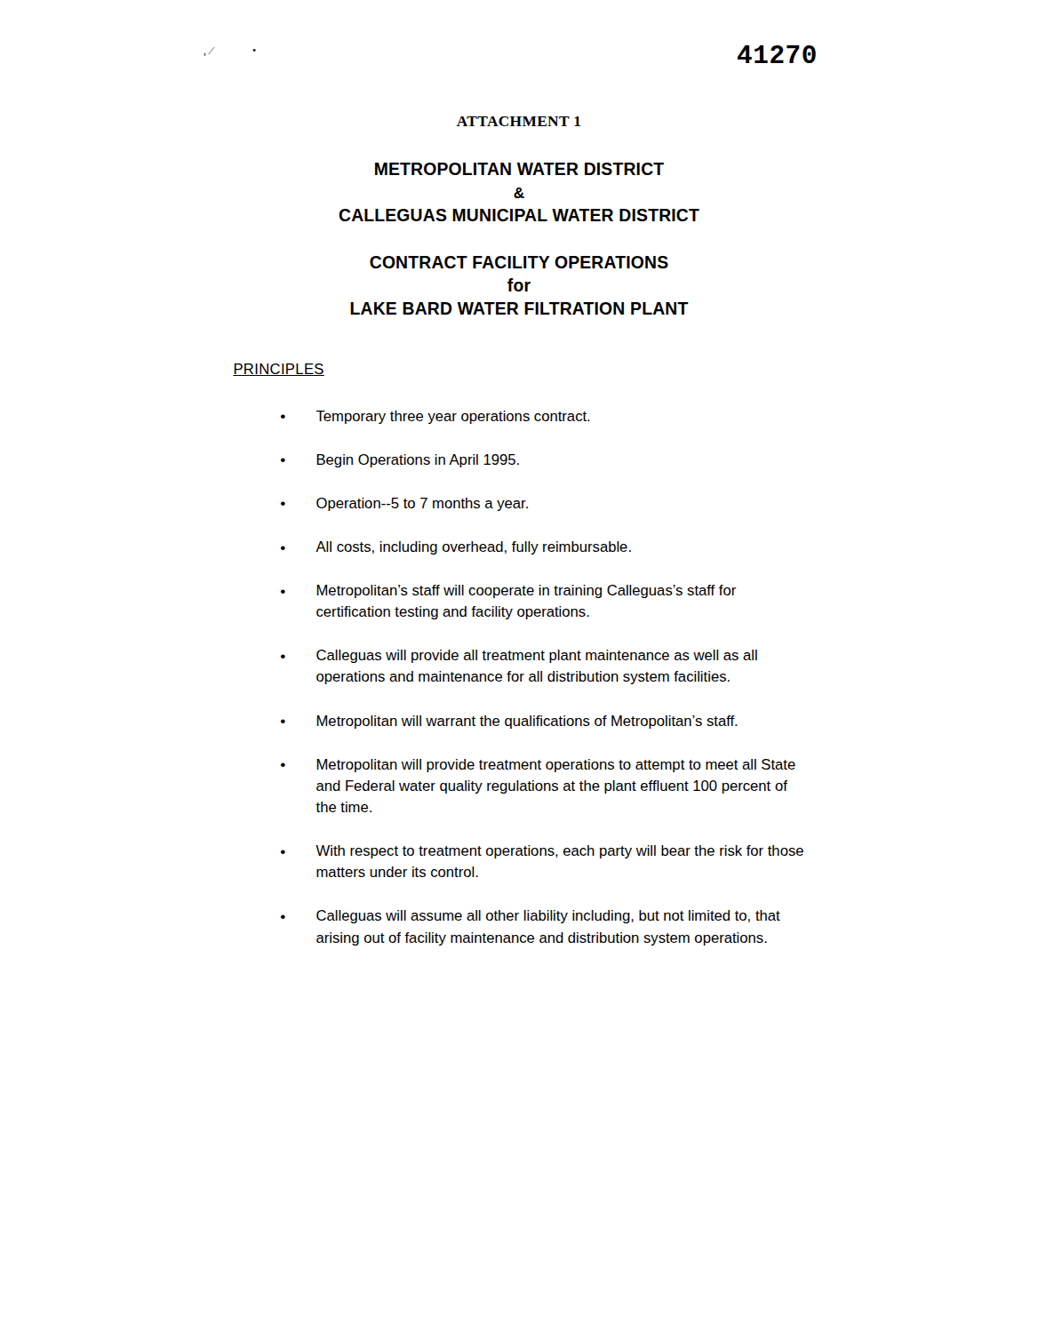,⁄ •
41270
ATTACHMENT 1
METROPOLITAN WATER DISTRICT
&
CALLEGUAS MUNICIPAL WATER DISTRICT
CONTRACT FACILITY OPERATIONS
for
LAKE BARD WATER FILTRATION PLANT
PRINCIPLES
Temporary three year operations contract.
Begin Operations in April 1995.
Operation--5 to 7 months a year.
All costs, including overhead, fully reimbursable.
Metropolitan’s staff will cooperate in training Calleguas’s staff for certification testing and facility operations.
Calleguas will provide all treatment plant maintenance as well as all operations and maintenance for all distribution system facilities.
Metropolitan will warrant the qualifications of Metropolitan’s staff.
Metropolitan will provide treatment operations to attempt to meet all State and Federal water quality regulations at the plant effluent 100 percent of the time.
With respect to treatment operations, each party will bear the risk for those matters under its control.
Calleguas will assume all other liability including, but not limited to, that arising out of facility maintenance and distribution system operations.